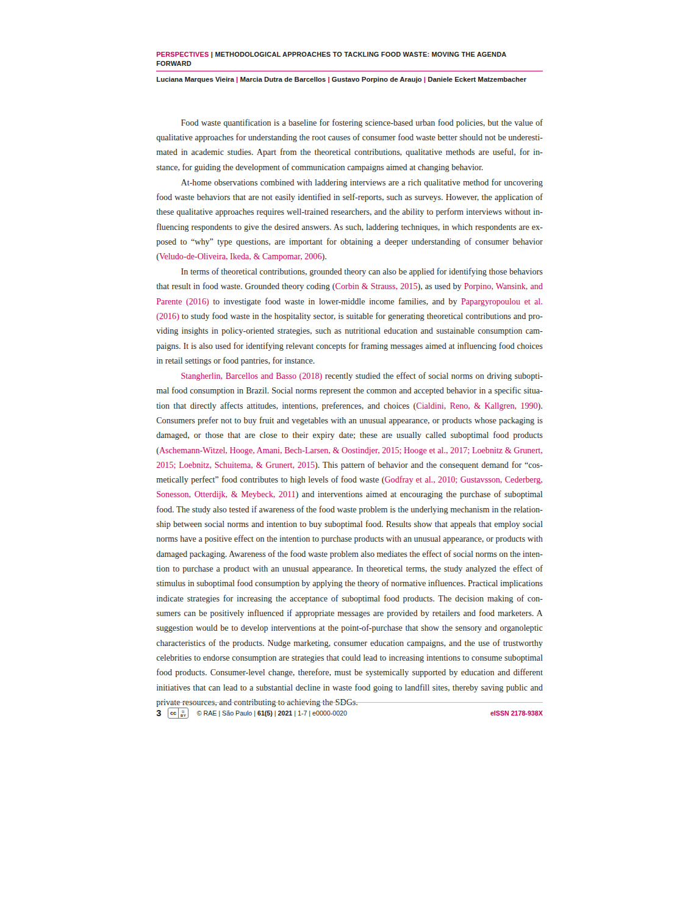PERSPECTIVES | METHODOLOGICAL APPROACHES TO TACKLING FOOD WASTE: MOVING THE AGENDA FORWARD
Luciana Marques Vieira | Marcia Dutra de Barcellos | Gustavo Porpino de Araujo | Daniele Eckert Matzembacher
Food waste quantification is a baseline for fostering science-based urban food policies, but the value of qualitative approaches for understanding the root causes of consumer food waste better should not be underestimated in academic studies. Apart from the theoretical contributions, qualitative methods are useful, for instance, for guiding the development of communication campaigns aimed at changing behavior.
At-home observations combined with laddering interviews are a rich qualitative method for uncovering food waste behaviors that are not easily identified in self-reports, such as surveys. However, the application of these qualitative approaches requires well-trained researchers, and the ability to perform interviews without influencing respondents to give the desired answers. As such, laddering techniques, in which respondents are exposed to “why” type questions, are important for obtaining a deeper understanding of consumer behavior (Veludo-de-Oliveira, Ikeda, & Campomar, 2006).
In terms of theoretical contributions, grounded theory can also be applied for identifying those behaviors that result in food waste. Grounded theory coding (Corbin & Strauss, 2015), as used by Porpino, Wansink, and Parente (2016) to investigate food waste in lower-middle income families, and by Papargyropoulou et al. (2016) to study food waste in the hospitality sector, is suitable for generating theoretical contributions and providing insights in policy-oriented strategies, such as nutritional education and sustainable consumption campaigns. It is also used for identifying relevant concepts for framing messages aimed at influencing food choices in retail settings or food pantries, for instance.
Stangherlin, Barcellos and Basso (2018) recently studied the effect of social norms on driving suboptimal food consumption in Brazil. Social norms represent the common and accepted behavior in a specific situation that directly affects attitudes, intentions, preferences, and choices (Cialdini, Reno, & Kallgren, 1990). Consumers prefer not to buy fruit and vegetables with an unusual appearance, or products whose packaging is damaged, or those that are close to their expiry date; these are usually called suboptimal food products (Aschemann-Witzel, Hooge, Amani, Bech-Larsen, & Oostindjer, 2015; Hooge et al., 2017; Loebnitz & Grunert, 2015; Loebnitz, Schuitema, & Grunert, 2015). This pattern of behavior and the consequent demand for “cosmetically perfect” food contributes to high levels of food waste (Godfray et al., 2010; Gustavsson, Cederberg, Sonesson, Otterdijk, & Meybeck, 2011) and interventions aimed at encouraging the purchase of suboptimal food. The study also tested if awareness of the food waste problem is the underlying mechanism in the relationship between social norms and intention to buy suboptimal food. Results show that appeals that employ social norms have a positive effect on the intention to purchase products with an unusual appearance, or products with damaged packaging. Awareness of the food waste problem also mediates the effect of social norms on the intention to purchase a product with an unusual appearance. In theoretical terms, the study analyzed the effect of stimulus in suboptimal food consumption by applying the theory of normative influences. Practical implications indicate strategies for increasing the acceptance of suboptimal food products. The decision making of consumers can be positively influenced if appropriate messages are provided by retailers and food marketers. A suggestion would be to develop interventions at the point-of-purchase that show the sensory and organoleptic characteristics of the products. Nudge marketing, consumer education campaigns, and the use of trustworthy celebrities to endorse consumption are strategies that could lead to increasing intentions to consume suboptimal food products. Consumer-level change, therefore, must be systemically supported by education and different initiatives that can lead to a substantial decline in waste food going to landfill sites, thereby saving public and private resources, and contributing to achieving the SDGs.
3 cc ① BY © RAE | São Paulo | 61(5) | 2021 | 1-7 | e0000-0020 eISSN 2178-938X